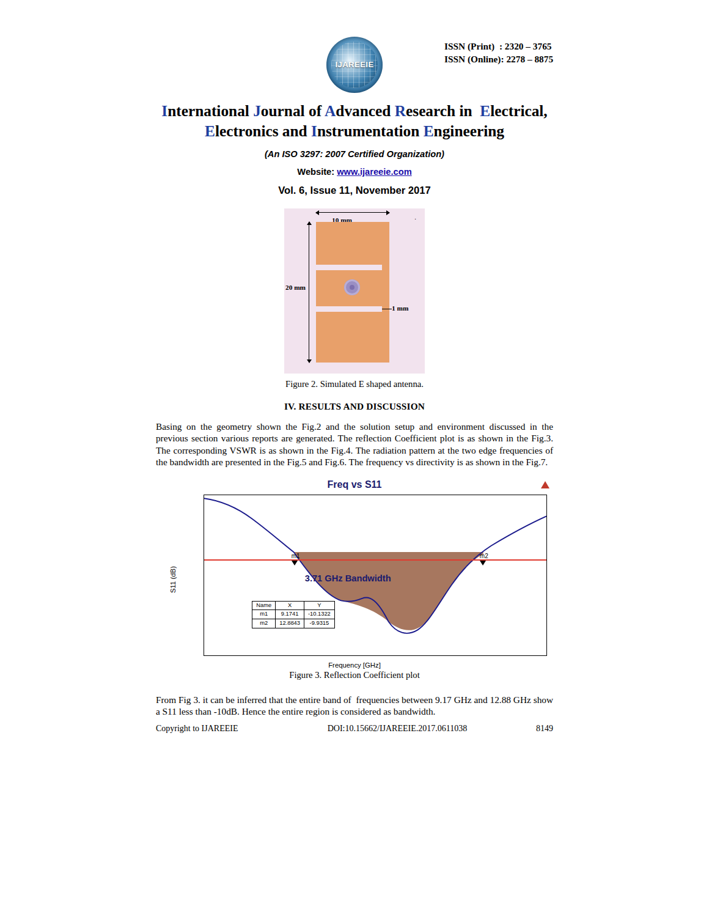ISSN (Print) : 2320 – 3765
ISSN (Online): 2278 – 8875
International Journal of Advanced Research in Electrical,
Electronics and Instrumentation Engineering
(An ISO 3297: 2007 Certified Organization)
Website: www.ijareeie.com
Vol. 6, Issue 11, November 2017
.
10 mm
20 mm
1 mm
Figure 2. Simulated E shaped antenna.
IV. RESULTS AND DISCUSSION
Basing on the geometry shown the Fig.2 and the solution setup and environment discussed in the previous section various reports are generated. The reflection Coefficient plot is as shown in the Fig.3. The corresponding VSWR is as shown in the Fig.4. The radiation pattern at the two edge frequencies of the bandwidth are presented in the Fig.5 and Fig.6. The frequency vs directivity is as shown in the Fig.7.
Freq vs S11
S11 (dB)
0.00
-2.50
-5.00
-7.50
10.00
-12.50
-15.00
-17.50
-20.00
-22.50
7.50
8.50
9.50
10.50
11.50
12.50
13.50
14.00
3.71 GHz Bandwidth
m1
m2
| Name | X | Y |
| --- | --- | --- |
| m1 | 9.1741 | -10.1322 |
| m2 | 12.8843 | -9.9315 |
Frequency [GHz]
Figure 3. Reflection Coefficient plot
From Fig 3. it can be inferred that the entire band of frequencies between 9.17 GHz and 12.88 GHz show a S11 less than -10dB. Hence the entire region is considered as bandwidth.
Copyright to IJAREEIE
DOI:10.15662/IJAREEIE.2017.0611038
8149